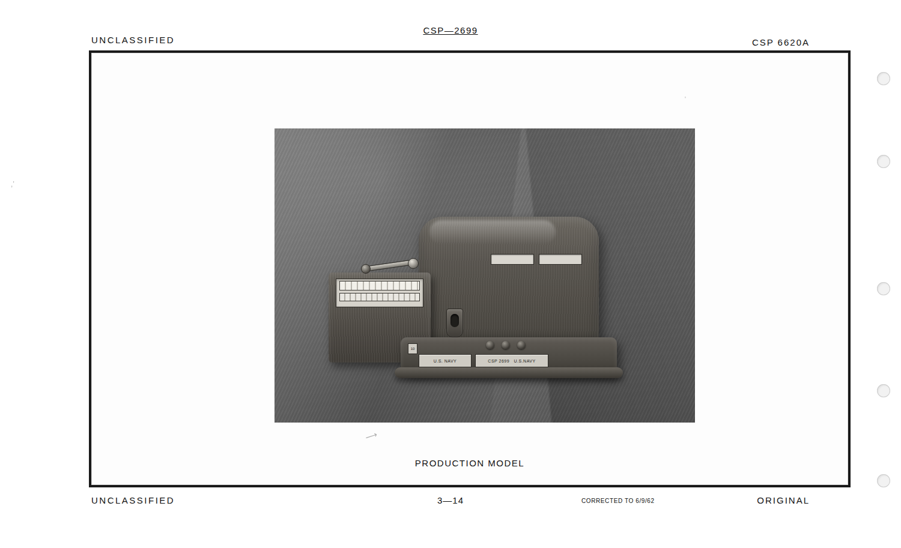UNCLASSIFIED
CSP—2699
CSP 6620A
10
U.S. NAVY
CSP 2699 U.S.NAVY
PRODUCTION MODEL
UNCLASSIFIED
3—14
CORRECTED TO 6/9/62
ORIGINAL
,’
'
⟶